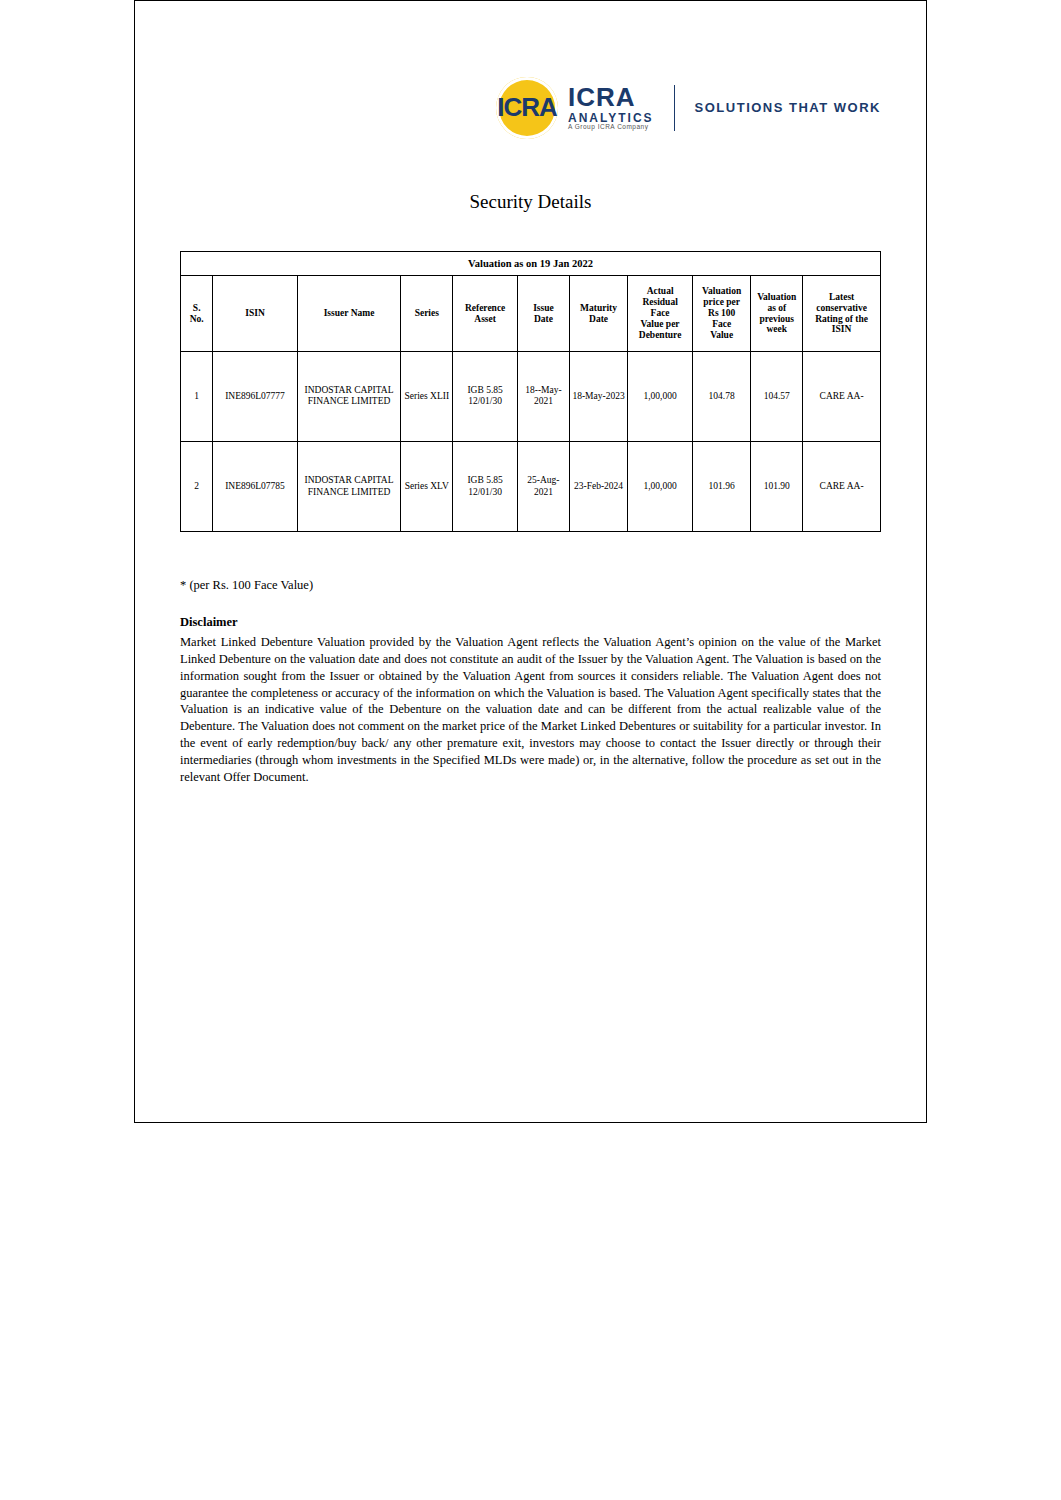ICRA
ICRA
ANALYTICS
A Group ICRA Company
SOLUTIONS THAT WORK
Security Details
| Valuation as on 19 Jan 2022 |
| --- |
| S. No. | ISIN | Issuer Name | Series | Reference Asset | Issue Date | Maturity Date | Actual Residual Face Value per Debenture | Valuation price per Rs 100 Face Value | Valuation as of previous week | Latest conservative Rating of the ISIN |
| 1 | INE896L07777 | INDOSTAR CAPITAL FINANCE LIMITED | Series XLII | IGB 5.85 12/01/30 | 18--May-2021 | 18-May-2023 | 1,00,000 | 104.78 | 104.57 | CARE AA- |
| 2 | INE896L07785 | INDOSTAR CAPITAL FINANCE LIMITED | Series XLV | IGB 5.85 12/01/30 | 25-Aug-2021 | 23-Feb-2024 | 1,00,000 | 101.96 | 101.90 | CARE AA- |
* (per Rs. 100 Face Value)
Disclaimer
Market Linked Debenture Valuation provided by the Valuation Agent reflects the Valuation Agent’s opinion on the value of the Market Linked Debenture on the valuation date and does not constitute an audit of the Issuer by the Valuation Agent. The Valuation is based on the information sought from the Issuer or obtained by the Valuation Agent from sources it considers reliable. The Valuation Agent does not guarantee the completeness or accuracy of the information on which the Valuation is based. The Valuation Agent specifically states that the Valuation is an indicative value of the Debenture on the valuation date and can be different from the actual realizable value of the Debenture. The Valuation does not comment on the market price of the Market Linked Debentures or suitability for a particular investor. In the event of early redemption/buy back/ any other premature exit, investors may choose to contact the Issuer directly or through their intermediaries (through whom investments in the Specified MLDs were made) or, in the alternative, follow the procedure as set out in the relevant Offer Document.